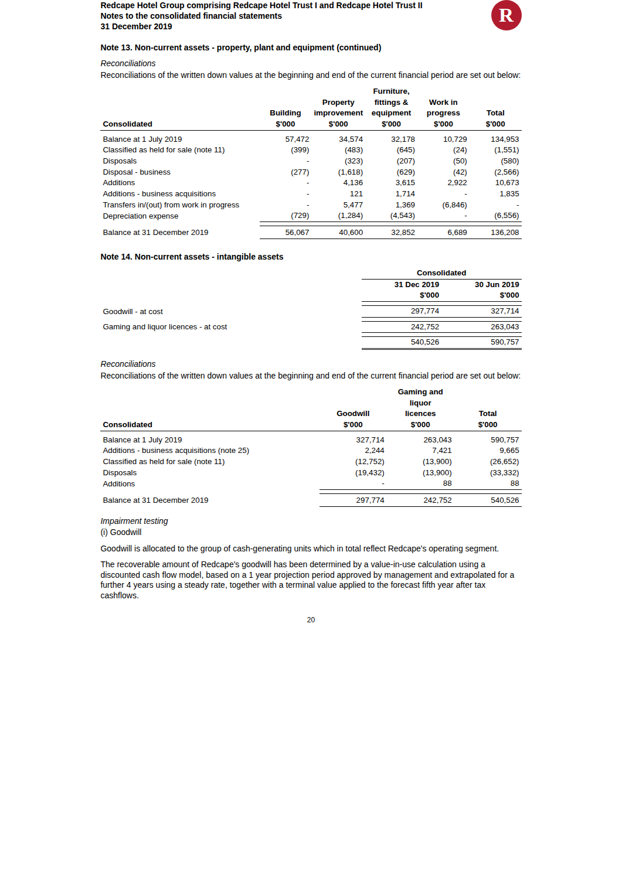Redcape Hotel Group comprising Redcape Hotel Trust I and Redcape Hotel Trust II
Notes to the consolidated financial statements
31 December 2019
R
Note 13. Non-current assets - property, plant and equipment (continued)
Reconciliations
Reconciliations of the written down values at the beginning and end of the current financial period are set out below:
| | | | Furniture, | | |
| --- | --- | --- | --- | --- | --- |
| | | Property | fittings & | Work in | |
| | Building | improvement | equipment | progress | Total |
| Consolidated | $'000 | $'000 | $'000 | $'000 | $'000 |
| Balance at 1 July 2019 | 57,472 | 34,574 | 32,178 | 10,729 | 134,953 |
| Classified as held for sale (note 11) | (399) | (483) | (645) | (24) | (1,551) |
| Disposals | - | (323) | (207) | (50) | (580) |
| Disposal - business | (277) | (1,618) | (629) | (42) | (2,566) |
| Additions | - | 4,136 | 3,615 | 2,922 | 10,673 |
| Additions - business acquisitions | - | 121 | 1,714 | - | 1,835 |
| Transfers in/(out) from work in progress | - | 5,477 | 1,369 | (6,846) | - |
| Depreciation expense | (729) | (1,284) | (4,543) | - | (6,556) |
| Balance at 31 December 2019 | 56,067 | 40,600 | 32,852 | 6,689 | 136,208 |
Note 14. Non-current assets - intangible assets
| | Consolidated |
| --- | --- |
| | 31 Dec 2019 | 30 Jun 2019 |
| | $'000 | $'000 |
| Goodwill - at cost | 297,774 | 327,714 |
| Gaming and liquor licences - at cost | 242,752 | 263,043 |
| | 540,526 | 590,757 |
Reconciliations
Reconciliations of the written down values at the beginning and end of the current financial period are set out below:
| | | Gaming and | |
| --- | --- | --- | --- |
| | | liquor | |
| | Goodwill | licences | Total |
| Consolidated | $'000 | $'000 | $'000 |
| Balance at 1 July 2019 | 327,714 | 263,043 | 590,757 |
| Additions - business acquisitions (note 25) | 2,244 | 7,421 | 9,665 |
| Classified as held for sale (note 11) | (12,752) | (13,900) | (26,652) |
| Disposals | (19,432) | (13,900) | (33,332) |
| Additions | - | 88 | 88 |
| Balance at 31 December 2019 | 297,774 | 242,752 | 540,526 |
Impairment testing
(i) Goodwill
Goodwill is allocated to the group of cash-generating units which in total reflect Redcape's operating segment.
The recoverable amount of Redcape's goodwill has been determined by a value-in-use calculation using a discounted cash flow model, based on a 1 year projection period approved by management and extrapolated for a further 4 years using a steady rate, together with a terminal value applied to the forecast fifth year after tax cashflows.
20